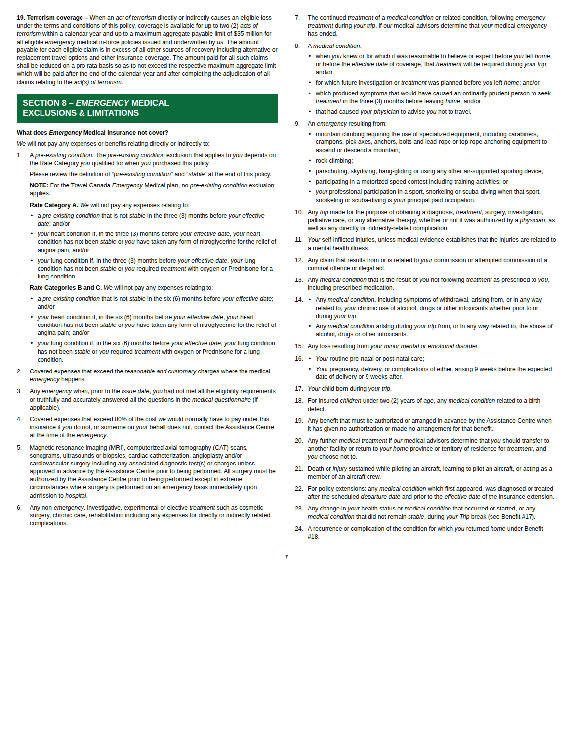19. Terrorism coverage – When an act of terrorism directly or indirectly causes an eligible loss under the terms and conditions of this policy, coverage is available for up to two (2) acts of terrorism within a calendar year and up to a maximum aggregate payable limit of $35 million for all eligible emergency medical in-force policies issued and underwritten by us. The amount payable for each eligible claim is in excess of all other sources of recovery including alternative or replacement travel options and other insurance coverage. The amount paid for all such claims shall be reduced on a pro rata basis so as to not exceed the respective maximum aggregate limit which will be paid after the end of the calendar year and after completing the adjudication of all claims relating to the act(s) of terrorism.
SECTION 8 – EMERGENCY MEDICAL
EXCLUSIONS & LIMITATIONS
What does Emergency Medical Insurance not cover?
We will not pay any expenses or benefits relating directly or indirectly to:
1. A pre-existing condition. The pre-existing condition exclusion that applies to you depends on the Rate Category you qualified for when you purchased this policy.
Please review the definition of “pre-existing condition” and “stable” at the end of this policy.
NOTE: For the Travel Canada Emergency Medical plan, no pre-existing condition exclusion applies.
Rate Category A. We will not pay any expenses relating to:
a pre-existing condition that is not stable in the three (3) months before your effective date; and/or
your heart condition if, in the three (3) months before your effective date, your heart condition has not been stable or you have taken any form of nitroglycerine for the relief of angina pain; and/or
your lung condition if, in the three (3) months before your effective date, your lung condition has not been stable or you required treatment with oxygen or Prednisone for a lung condition.
Rate Categories B and C. We will not pay any expenses relating to:
a pre-existing condition that is not stable in the six (6) months before your effective date; and/or
your heart condition if, in the six (6) months before your effective date, your heart condition has not been stable or you have taken any form of nitroglycerine for the relief of angina pain; and/or
your lung condition if, in the six (6) months before your effective date, your lung condition has not been stable or you required treatment with oxygen or Prednisone for a lung condition.
2. Covered expenses that exceed the reasonable and customary charges where the medical emergency happens.
3. Any emergency when, prior to the issue date, you had not met all the eligibility requirements or truthfully and accurately answered all the questions in the medical questionnaire (if applicable).
4. Covered expenses that exceed 80% of the cost we would normally have to pay under this insurance if you do not, or someone on your behalf does not, contact the Assistance Centre at the time of the emergency.
5. Magnetic resonance imaging (MRI), computerized axial tomography (CAT) scans, sonograms, ultrasounds or biopsies, cardiac catheterization, angioplasty and/or cardiovascular surgery including any associated diagnostic test(s) or charges unless approved in advance by the Assistance Centre prior to being performed. All surgery must be authorized by the Assistance Centre prior to being performed except in extreme circumstances where surgery is performed on an emergency basis immediately upon admission to hospital.
6. Any non-emergency, investigative, experimental or elective treatment such as cosmetic surgery, chronic care, rehabilitation including any expenses for directly or indirectly related complications.
7. The continued treatment of a medical condition or related condition, following emergency treatment during your trip, if our medical advisors determine that your medical emergency has ended.
8. A medical condition:
when you knew or for which it was reasonable to believe or expect before you left home, or before the effective date of coverage, that treatment will be required during your trip; and/or
for which future investigation or treatment was planned before you left home; and/or
which produced symptoms that would have caused an ordinarily prudent person to seek treatment in the three (3) months before leaving home; and/or
that had caused your physician to advise you not to travel.
9. An emergency resulting from:
mountain climbing requiring the use of specialized equipment, including carabiners, crampons, pick axes, anchors, bolts and lead-rope or top-rope anchoring equipment to ascend or descend a mountain;
rock-climbing;
parachuting, skydiving, hang-gliding or using any other air-supported sporting device;
participating in a motorized speed contest including training activities; or
your professional participation in a sport, snorkeling or scuba-diving when that sport, snorkeling or scuba-diving is your principal paid occupation.
10. Any trip made for the purpose of obtaining a diagnosis, treatment, surgery, investigation, palliative care, or any alternative therapy, whether or not it was authorized by a physician, as well as any directly or indirectly-related complication.
11. Your self-inflicted injuries, unless medical evidence establishes that the injuries are related to a mental health illness.
12. Any claim that results from or is related to your commission or attempted commission of a criminal offence or illegal act.
13. Any medical condition that is the result of you not following treatment as prescribed to you, including prescribed medication.
14.
Any medical condition, including symptoms of withdrawal, arising from, or in any way related to, your chronic use of alcohol, drugs or other intoxicants whether prior to or during your trip.
Any medical condition arising during your trip from, or in any way related to, the abuse of alcohol, drugs or other intoxicants.
15. Any loss resulting from your minor mental or emotional disorder.
16.
Your routine pre-natal or post-natal care;
Your pregnancy, delivery, or complications of either, arising 9 weeks before the expected date of delivery or 9 weeks after.
17. Your child born during your trip.
18. For insured children under two (2) years of age, any medical condition related to a birth defect.
19. Any benefit that must be authorized or arranged in advance by the Assistance Centre when it has given no authorization or made no arrangement for that benefit.
20. Any further medical treatment if our medical advisors determine that you should transfer to another facility or return to your home province or territory of residence for treatment, and you choose not to.
21. Death or injury sustained while piloting an aircraft, learning to pilot an aircraft, or acting as a member of an aircraft crew.
22. For policy extensions: any medical condition which first appeared, was diagnosed or treated after the scheduled departure date and prior to the effective date of the insurance extension.
23. Any change in your health status or medical condition that occurred or started, or any medical condition that did not remain stable, during your Trip break (see Benefit #17).
24. A recurrence or complication of the condition for which you returned home under Benefit #18.
7